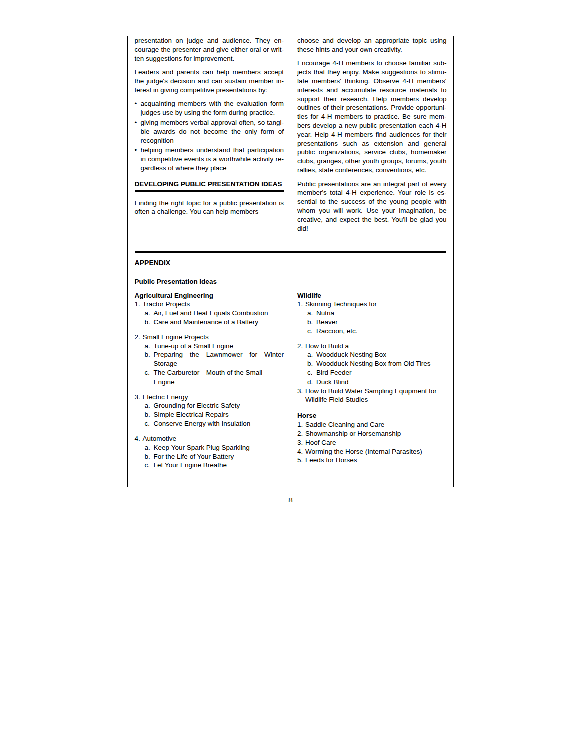presentation on judge and audience. They encourage the presenter and give either oral or written suggestions for improvement.
Leaders and parents can help members accept the judge's decision and can sustain member interest in giving competitive presentations by:
acquainting members with the evaluation form judges use by using the form during practice.
giving members verbal approval often, so tangible awards do not become the only form of recognition
helping members understand that participation in competitive events is a worthwhile activity regardless of where they place
Developing Public Presentation Ideas
Finding the right topic for a public presentation is often a challenge. You can help members
choose and develop an appropriate topic using these hints and your own creativity.
Encourage 4-H members to choose familiar subjects that they enjoy. Make suggestions to stimulate members' thinking. Observe 4-H members' interests and accumulate resource materials to support their research. Help members develop outlines of their presentations. Provide opportunities for 4-H members to practice. Be sure members develop a new public presentation each 4-H year. Help 4-H members find audiences for their presentations such as extension and general public organizations, service clubs, homemaker clubs, granges, other youth groups, forums, youth rallies, state conferences, conventions, etc.
Public presentations are an integral part of every member's total 4-H experience. Your role is essential to the success of the young people with whom you will work. Use your imagination, be creative, and expect the best. You'll be glad you did!
APPENDIX
Public Presentation Ideas
Agricultural Engineering
Tractor Projects
Air, Fuel and Heat Equals Combustion
Care and Maintenance of a Battery
Small Engine Projects
Tune-up of a Small Engine
Preparing the Lawnmower for Winter Storage
The Carburetor—Mouth of the Small Engine
Electric Energy
Grounding for Electric Safety
Simple Electrical Repairs
Conserve Energy with Insulation
Automotive
Keep Your Spark Plug Sparkling
For the Life of Your Battery
Let Your Engine Breathe
Wildlife
Skinning Techniques for
Nutria
Beaver
Raccoon, etc.
How to Build a
Woodduck Nesting Box
Woodduck Nesting Box from Old Tires
Bird Feeder
Duck Blind
How to Build Water Sampling Equipment for Wildlife Field Studies
Horse
Saddle Cleaning and Care
Showmanship or Horsemanship
Hoof Care
Worming the Horse (Internal Parasites)
Feeds for Horses
8